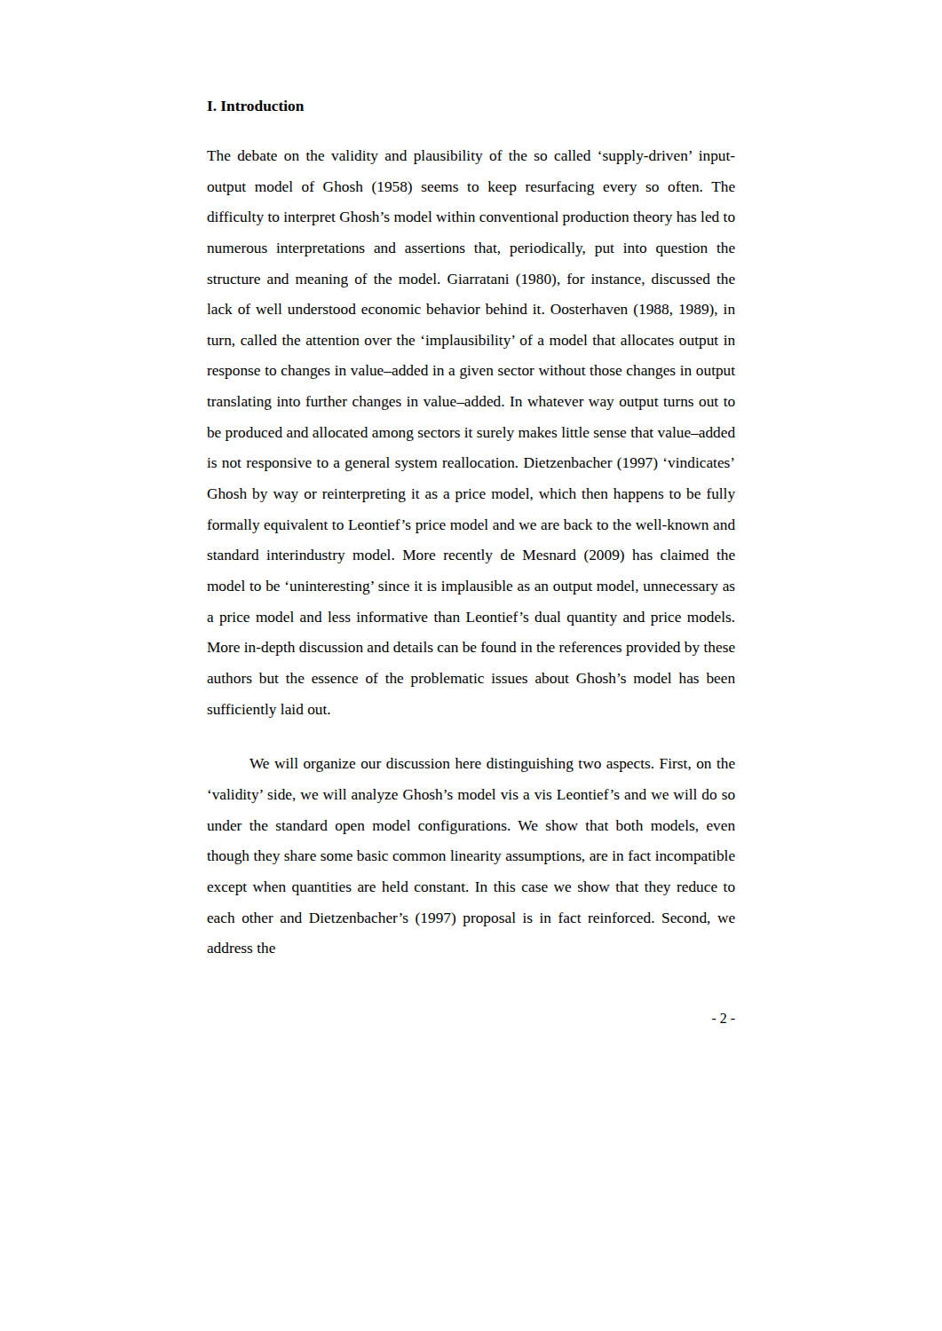I. Introduction
The debate on the validity and plausibility of the so called ‘supply-driven’ input-output model of Ghosh (1958) seems to keep resurfacing every so often. The difficulty to interpret Ghosh’s model within conventional production theory has led to numerous interpretations and assertions that, periodically, put into question the structure and meaning of the model. Giarratani (1980), for instance, discussed the lack of well understood economic behavior behind it. Oosterhaven (1988, 1989), in turn, called the attention over the ‘implausibility’ of a model that allocates output in response to changes in value–added in a given sector without those changes in output translating into further changes in value–added. In whatever way output turns out to be produced and allocated among sectors it surely makes little sense that value–added is not responsive to a general system reallocation. Dietzenbacher (1997) ‘vindicates’ Ghosh by way or reinterpreting it as a price model, which then happens to be fully formally equivalent to Leontief’s price model and we are back to the well-known and standard interindustry model. More recently de Mesnard (2009) has claimed the model to be ‘uninteresting’ since it is implausible as an output model, unnecessary as a price model and less informative than Leontief’s dual quantity and price models. More in-depth discussion and details can be found in the references provided by these authors but the essence of the problematic issues about Ghosh’s model has been sufficiently laid out.
We will organize our discussion here distinguishing two aspects. First, on the ‘validity’ side, we will analyze Ghosh’s model vis a vis Leontief’s and we will do so under the standard open model configurations. We show that both models, even though they share some basic common linearity assumptions, are in fact incompatible except when quantities are held constant. In this case we show that they reduce to each other and Dietzenbacher’s (1997) proposal is in fact reinforced. Second, we address the
- 2 -